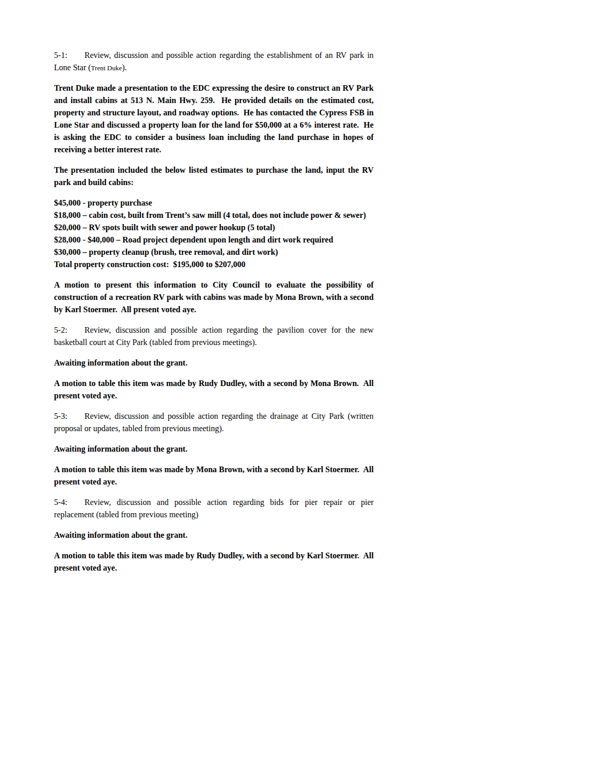5-1: Review, discussion and possible action regarding the establishment of an RV park in Lone Star (Trent Duke).
Trent Duke made a presentation to the EDC expressing the desire to construct an RV Park and install cabins at 513 N. Main Hwy. 259. He provided details on the estimated cost, property and structure layout, and roadway options. He has contacted the Cypress FSB in Lone Star and discussed a property loan for the land for $50,000 at a 6% interest rate. He is asking the EDC to consider a business loan including the land purchase in hopes of receiving a better interest rate.
The presentation included the below listed estimates to purchase the land, input the RV park and build cabins:
$45,000 - property purchase $18,000 – cabin cost, built from Trent’s saw mill (4 total, does not include power & sewer) $20,000 – RV spots built with sewer and power hookup (5 total) $28,000 - $40,000 – Road project dependent upon length and dirt work required $30,000 – property cleanup (brush, tree removal, and dirt work) Total property construction cost: $195,000 to $207,000
A motion to present this information to City Council to evaluate the possibility of construction of a recreation RV park with cabins was made by Mona Brown, with a second by Karl Stoermer. All present voted aye.
5-2: Review, discussion and possible action regarding the pavilion cover for the new basketball court at City Park (tabled from previous meetings).
Awaiting information about the grant.
A motion to table this item was made by Rudy Dudley, with a second by Mona Brown. All present voted aye.
5-3: Review, discussion and possible action regarding the drainage at City Park (written proposal or updates, tabled from previous meeting).
Awaiting information about the grant.
A motion to table this item was made by Mona Brown, with a second by Karl Stoermer. All present voted aye.
5-4: Review, discussion and possible action regarding bids for pier repair or pier replacement (tabled from previous meeting)
Awaiting information about the grant.
A motion to table this item was made by Rudy Dudley, with a second by Karl Stoermer. All present voted aye.